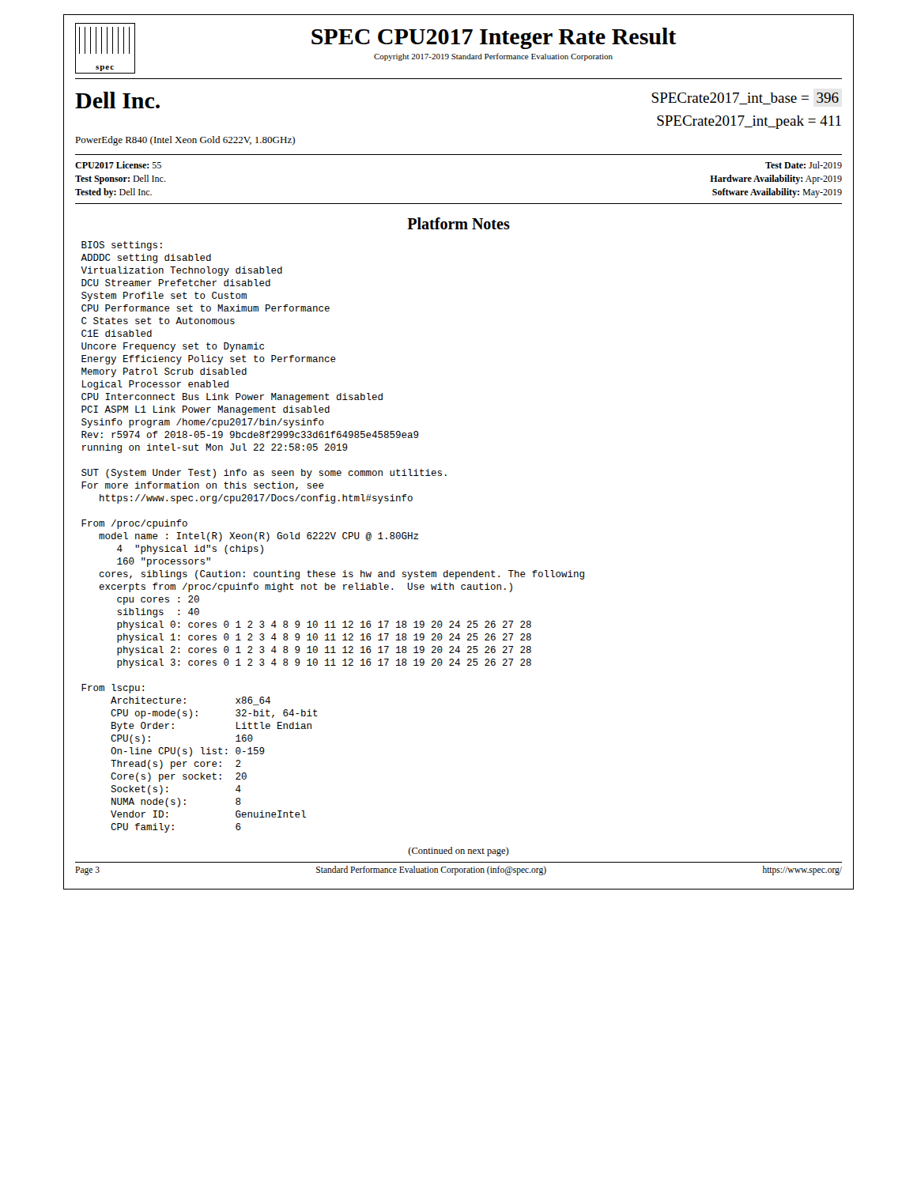spec
SPEC CPU2017 Integer Rate Result
Copyright 2017-2019 Standard Performance Evaluation Corporation
Dell Inc.
PowerEdge R840 (Intel Xeon Gold 6222V, 1.80GHz)
SPECrate2017_int_base = 396
SPECrate2017_int_peak = 411
CPU2017 License: 55
Test Sponsor: Dell Inc.
Tested by: Dell Inc.
Test Date: Jul-2019
Hardware Availability: Apr-2019
Software Availability: May-2019
Platform Notes
 BIOS settings:
 ADDDC setting disabled
 Virtualization Technology disabled
 DCU Streamer Prefetcher disabled
 System Profile set to Custom
 CPU Performance set to Maximum Performance
 C States set to Autonomous
 C1E disabled
 Uncore Frequency set to Dynamic
 Energy Efficiency Policy set to Performance
 Memory Patrol Scrub disabled
 Logical Processor enabled
 CPU Interconnect Bus Link Power Management disabled
 PCI ASPM L1 Link Power Management disabled
 Sysinfo program /home/cpu2017/bin/sysinfo
 Rev: r5974 of 2018-05-19 9bcde8f2999c33d61f64985e45859ea9
 running on intel-sut Mon Jul 22 22:58:05 2019

 SUT (System Under Test) info as seen by some common utilities.
 For more information on this section, see
    https://www.spec.org/cpu2017/Docs/config.html#sysinfo

 From /proc/cpuinfo
    model name : Intel(R) Xeon(R) Gold 6222V CPU @ 1.80GHz
       4  "physical id"s (chips)
       160 "processors"
    cores, siblings (Caution: counting these is hw and system dependent. The following
    excerpts from /proc/cpuinfo might not be reliable.  Use with caution.)
       cpu cores : 20
       siblings  : 40
       physical 0: cores 0 1 2 3 4 8 9 10 11 12 16 17 18 19 20 24 25 26 27 28
       physical 1: cores 0 1 2 3 4 8 9 10 11 12 16 17 18 19 20 24 25 26 27 28
       physical 2: cores 0 1 2 3 4 8 9 10 11 12 16 17 18 19 20 24 25 26 27 28
       physical 3: cores 0 1 2 3 4 8 9 10 11 12 16 17 18 19 20 24 25 26 27 28

 From lscpu:
      Architecture:        x86_64
      CPU op-mode(s):      32-bit, 64-bit
      Byte Order:          Little Endian
      CPU(s):              160
      On-line CPU(s) list: 0-159
      Thread(s) per core:  2
      Core(s) per socket:  20
      Socket(s):           4
      NUMA node(s):        8
      Vendor ID:           GenuineIntel
      CPU family:          6
(Continued on next page)
Page 3
Standard Performance Evaluation Corporation (info@spec.org)
https://www.spec.org/